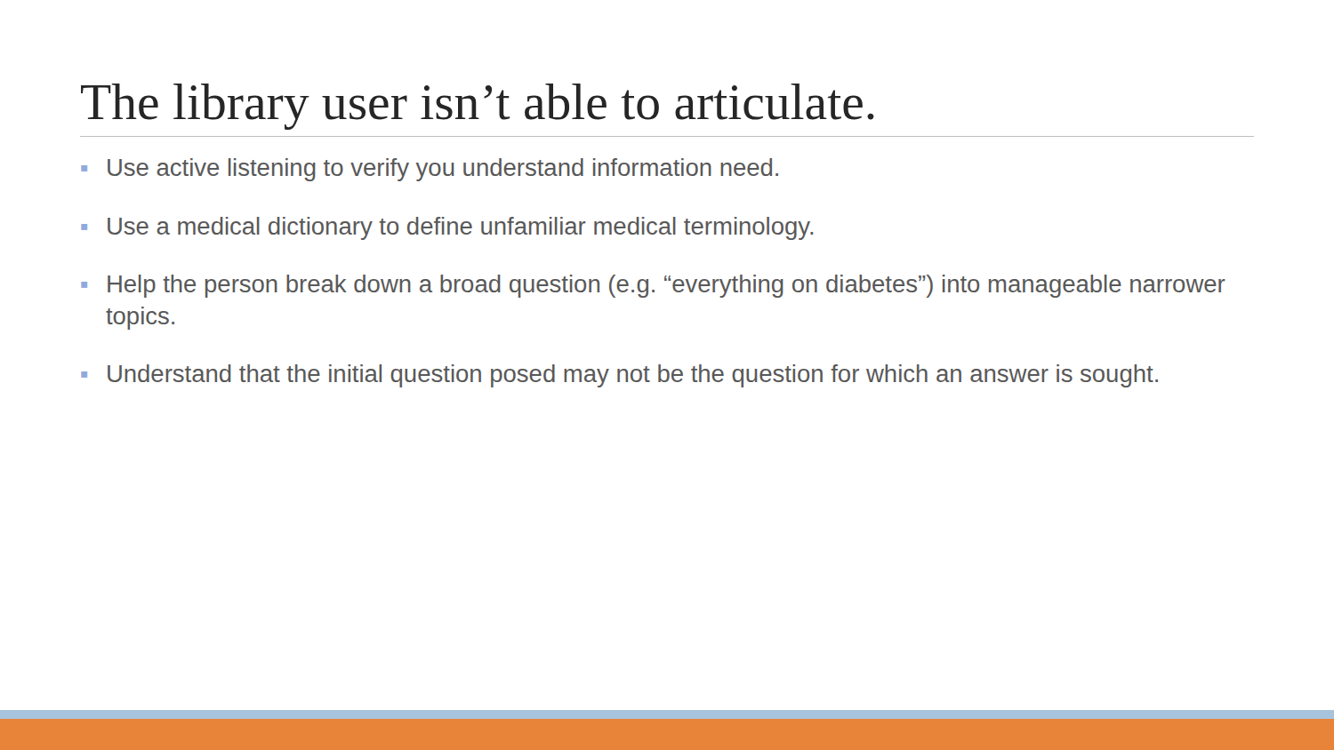The library user isn’t able to articulate.
Use active listening to verify you understand information need.
Use a medical dictionary to define unfamiliar medical terminology.
Help the person break down a broad question (e.g. “everything on diabetes”) into manageable narrower topics.
Understand that the initial question posed may not be the question for which an answer is sought.